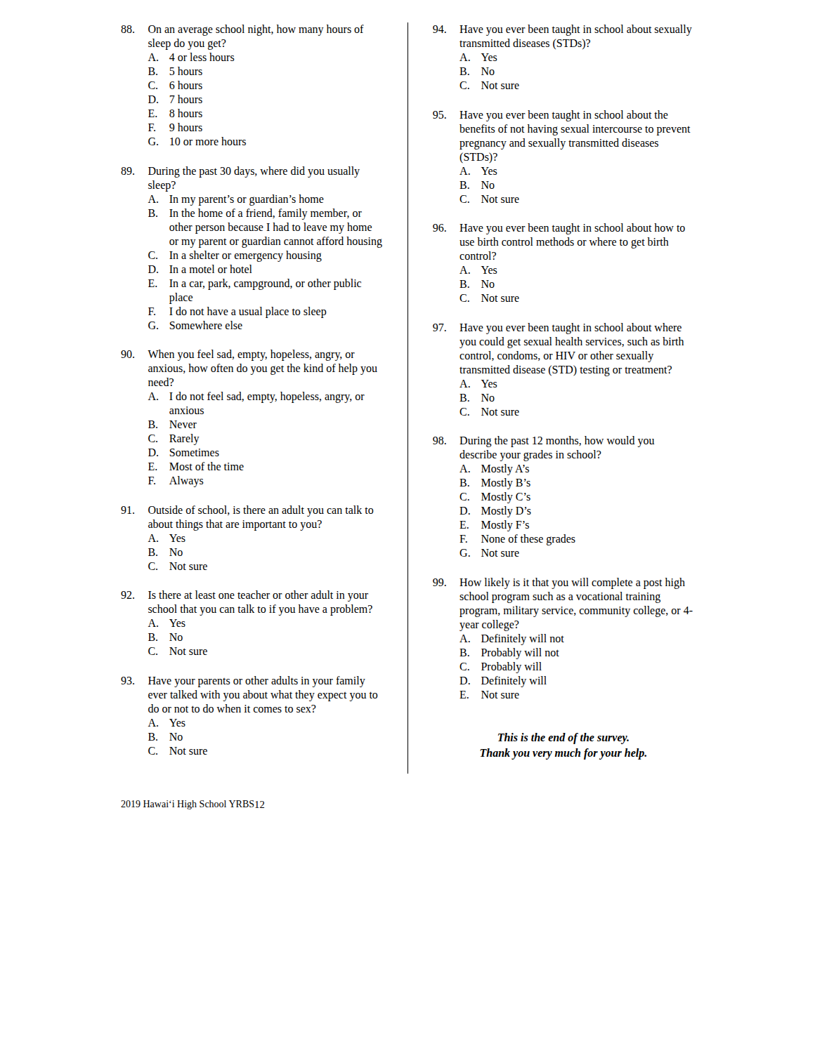88. On an average school night, how many hours of sleep do you get?
A. 4 or less hours
B. 5 hours
C. 6 hours
D. 7 hours
E. 8 hours
F. 9 hours
G. 10 or more hours
89. During the past 30 days, where did you usually sleep?
A. In my parent’s or guardian’s home
B. In the home of a friend, family member, or other person because I had to leave my home or my parent or guardian cannot afford housing
C. In a shelter or emergency housing
D. In a motel or hotel
E. In a car, park, campground, or other public place
F. I do not have a usual place to sleep
G. Somewhere else
90. When you feel sad, empty, hopeless, angry, or anxious, how often do you get the kind of help you need?
A. I do not feel sad, empty, hopeless, angry, or anxious
B. Never
C. Rarely
D. Sometimes
E. Most of the time
F. Always
91. Outside of school, is there an adult you can talk to about things that are important to you?
A. Yes
B. No
C. Not sure
92. Is there at least one teacher or other adult in your school that you can talk to if you have a problem?
A. Yes
B. No
C. Not sure
93. Have your parents or other adults in your family ever talked with you about what they expect you to do or not to do when it comes to sex?
A. Yes
B. No
C. Not sure
94. Have you ever been taught in school about sexually transmitted diseases (STDs)?
A. Yes
B. No
C. Not sure
95. Have you ever been taught in school about the benefits of not having sexual intercourse to prevent pregnancy and sexually transmitted diseases (STDs)?
A. Yes
B. No
C. Not sure
96. Have you ever been taught in school about how to use birth control methods or where to get birth control?
A. Yes
B. No
C. Not sure
97. Have you ever been taught in school about where you could get sexual health services, such as birth control, condoms, or HIV or other sexually transmitted disease (STD) testing or treatment?
A. Yes
B. No
C. Not sure
98. During the past 12 months, how would you describe your grades in school?
A. Mostly A’s
B. Mostly B’s
C. Mostly C’s
D. Mostly D’s
E. Mostly F’s
F. None of these grades
G. Not sure
99. How likely is it that you will complete a post high school program such as a vocational training program, military service, community college, or 4-year college?
A. Definitely will not
B. Probably will not
C. Probably will
D. Definitely will
E. Not sure
This is the end of the survey.
Thank you very much for your help.
2019 Hawai‘i High School YRBS 12